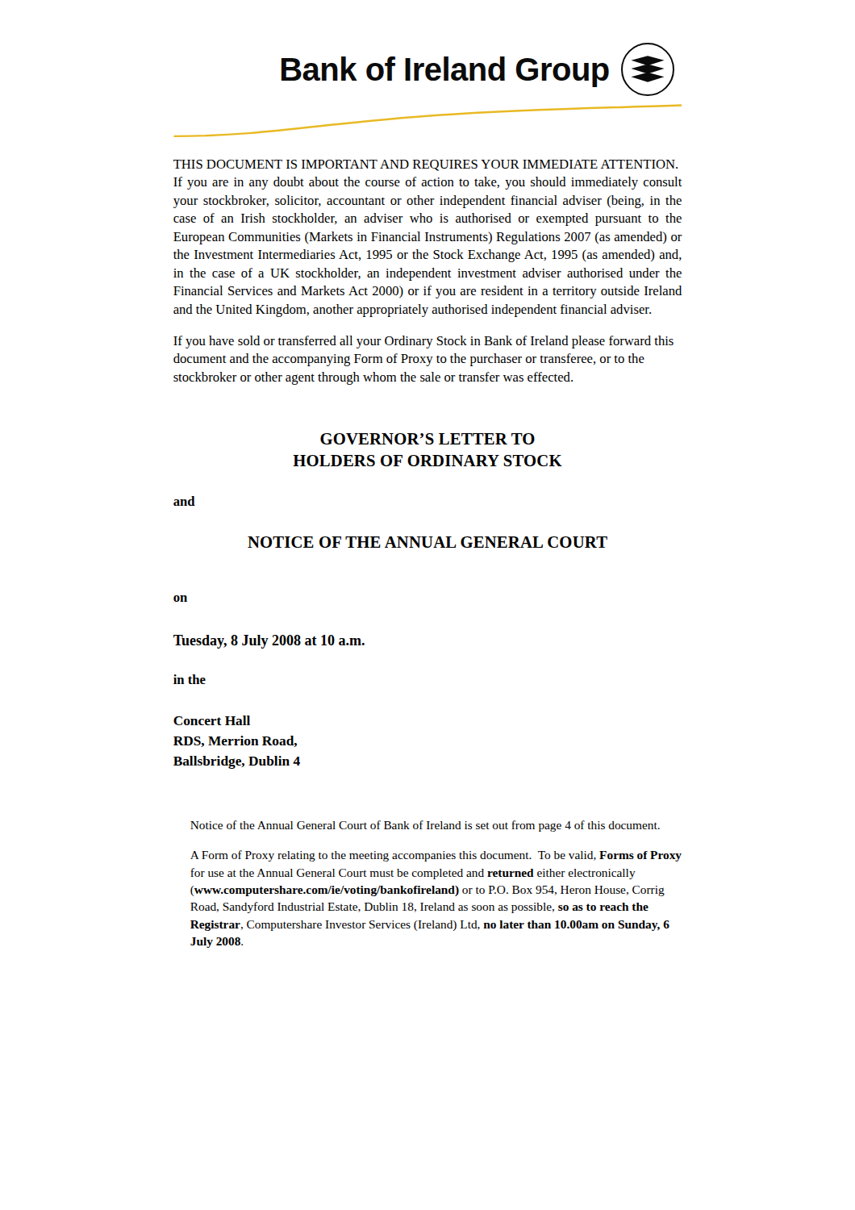Bank of Ireland Group
THIS DOCUMENT IS IMPORTANT AND REQUIRES YOUR IMMEDIATE ATTENTION. If you are in any doubt about the course of action to take, you should immediately consult your stockbroker, solicitor, accountant or other independent financial adviser (being, in the case of an Irish stockholder, an adviser who is authorised or exempted pursuant to the European Communities (Markets in Financial Instruments) Regulations 2007 (as amended) or the Investment Intermediaries Act, 1995 or the Stock Exchange Act, 1995 (as amended) and, in the case of a UK stockholder, an independent investment adviser authorised under the Financial Services and Markets Act 2000) or if you are resident in a territory outside Ireland and the United Kingdom, another appropriately authorised independent financial adviser.
If you have sold or transferred all your Ordinary Stock in Bank of Ireland please forward this document and the accompanying Form of Proxy to the purchaser or transferee, or to the stockbroker or other agent through whom the sale or transfer was effected.
GOVERNOR’S LETTER TO
HOLDERS OF ORDINARY STOCK
and
NOTICE OF THE ANNUAL GENERAL COURT
on
Tuesday, 8 July 2008 at 10 a.m.
in the
Concert Hall
RDS, Merrion Road,
Ballsbridge, Dublin 4
Notice of the Annual General Court of Bank of Ireland is set out from page 4 of this document.
A Form of Proxy relating to the meeting accompanies this document. To be valid, Forms of Proxy for use at the Annual General Court must be completed and returned either electronically
(www.computershare.com/ie/voting/bankofireland) or to P.O. Box 954, Heron House, Corrig Road, Sandyford Industrial Estate, Dublin 18, Ireland as soon as possible, so as to reach the Registrar, Computershare Investor Services (Ireland) Ltd, no later than 10.00am on Sunday, 6 July 2008.